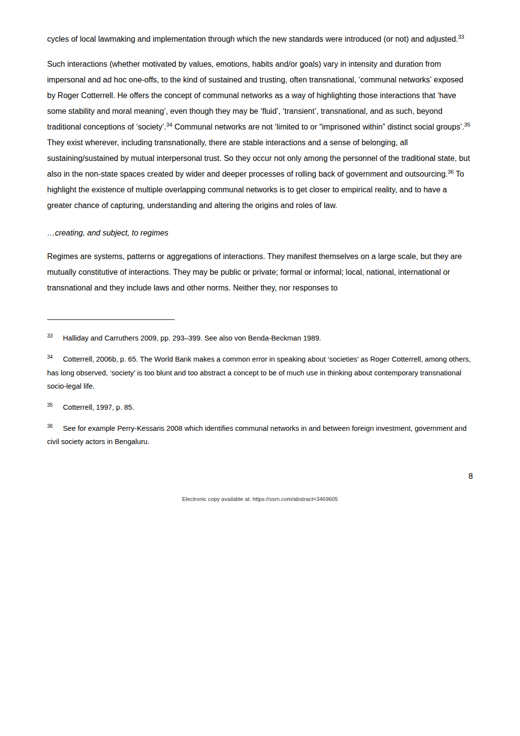cycles of local lawmaking and implementation through which the new standards were introduced (or not) and adjusted.33
Such interactions (whether motivated by values, emotions, habits and/or goals) vary in intensity and duration from impersonal and ad hoc one-offs, to the kind of sustained and trusting, often transnational, ‘communal networks’ exposed by Roger Cotterrell. He offers the concept of communal networks as a way of highlighting those interactions that ‘have some stability and moral meaning’, even though they may be ‘fluid’, ‘transient’, transnational, and as such, beyond traditional conceptions of ‘society’.34 Communal networks are not ‘limited to or “imprisoned within” distinct social groups’.35 They exist wherever, including transnationally, there are stable interactions and a sense of belonging, all sustaining/sustained by mutual interpersonal trust. So they occur not only among the personnel of the traditional state, but also in the non-state spaces created by wider and deeper processes of rolling back of government and outsourcing.36 To highlight the existence of multiple overlapping communal networks is to get closer to empirical reality, and to have a greater chance of capturing, understanding and altering the origins and roles of law.
…creating, and subject, to regimes
Regimes are systems, patterns or aggregations of interactions. They manifest themselves on a large scale, but they are mutually constitutive of interactions. They may be public or private; formal or informal; local, national, international or transnational and they include laws and other norms. Neither they, nor responses to
33 Halliday and Carruthers 2009, pp. 293–399. See also von Benda-Beckman 1989.
34 Cotterrell, 2006b, p. 65. The World Bank makes a common error in speaking about ‘societies’ as Roger Cotterrell, among others, has long observed, ‘society’ is too blunt and too abstract a concept to be of much use in thinking about contemporary transnational socio-legal life.
35 Cotterrell, 1997, p. 85.
36 See for example Perry-Kessaris 2008 which identifies communal networks in and between foreign investment, government and civil society actors in Bengaluru.
8
Electronic copy available at: https://ssrn.com/abstract=3469605